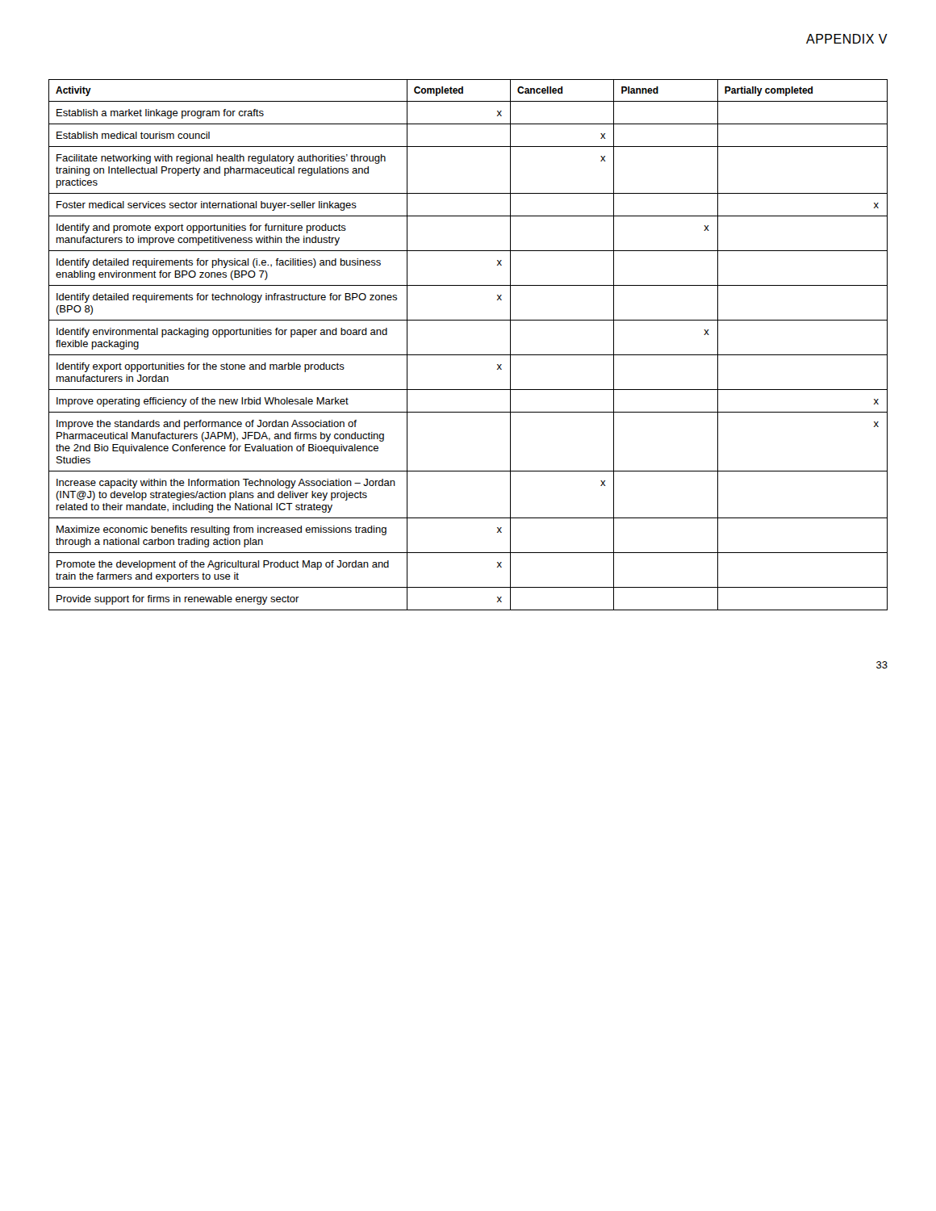APPENDIX V
| Activity | Completed | Cancelled | Planned | Partially completed |
| --- | --- | --- | --- | --- |
| Establish a market linkage program for crafts | x | | | |
| Establish medical tourism council | | x | | |
| Facilitate networking with regional health regulatory authorities’ through training on Intellectual Property and pharmaceutical regulations and practices | | x | | |
| Foster medical services sector international buyer-seller linkages | | | | x |
| Identify and promote export opportunities for furniture products manufacturers to improve competitiveness within the industry | | | x | |
| Identify detailed requirements for physical (i.e., facilities) and business enabling environment for BPO zones (BPO 7) | x | | | |
| Identify detailed requirements for technology infrastructure for BPO zones (BPO 8) | x | | | |
| Identify environmental packaging opportunities for paper and board and flexible packaging | | | x | |
| Identify export opportunities for the stone and marble products manufacturers in Jordan | x | | | |
| Improve operating efficiency of the new Irbid Wholesale Market | | | | x |
| Improve the standards and performance of Jordan Association of Pharmaceutical Manufacturers (JAPM), JFDA, and firms by conducting the 2nd Bio Equivalence Conference for Evaluation of Bioequivalence Studies | | | | x |
| Increase capacity within the Information Technology Association – Jordan (INT@J) to develop strategies/action plans and deliver key projects related to their mandate, including the National ICT strategy | | x | | |
| Maximize economic benefits resulting from increased emissions trading through a national carbon trading action plan | x | | | |
| Promote the development of the Agricultural Product Map of Jordan and train the farmers and exporters to use it | x | | | |
| Provide support for firms in renewable energy sector | x | | | |
33